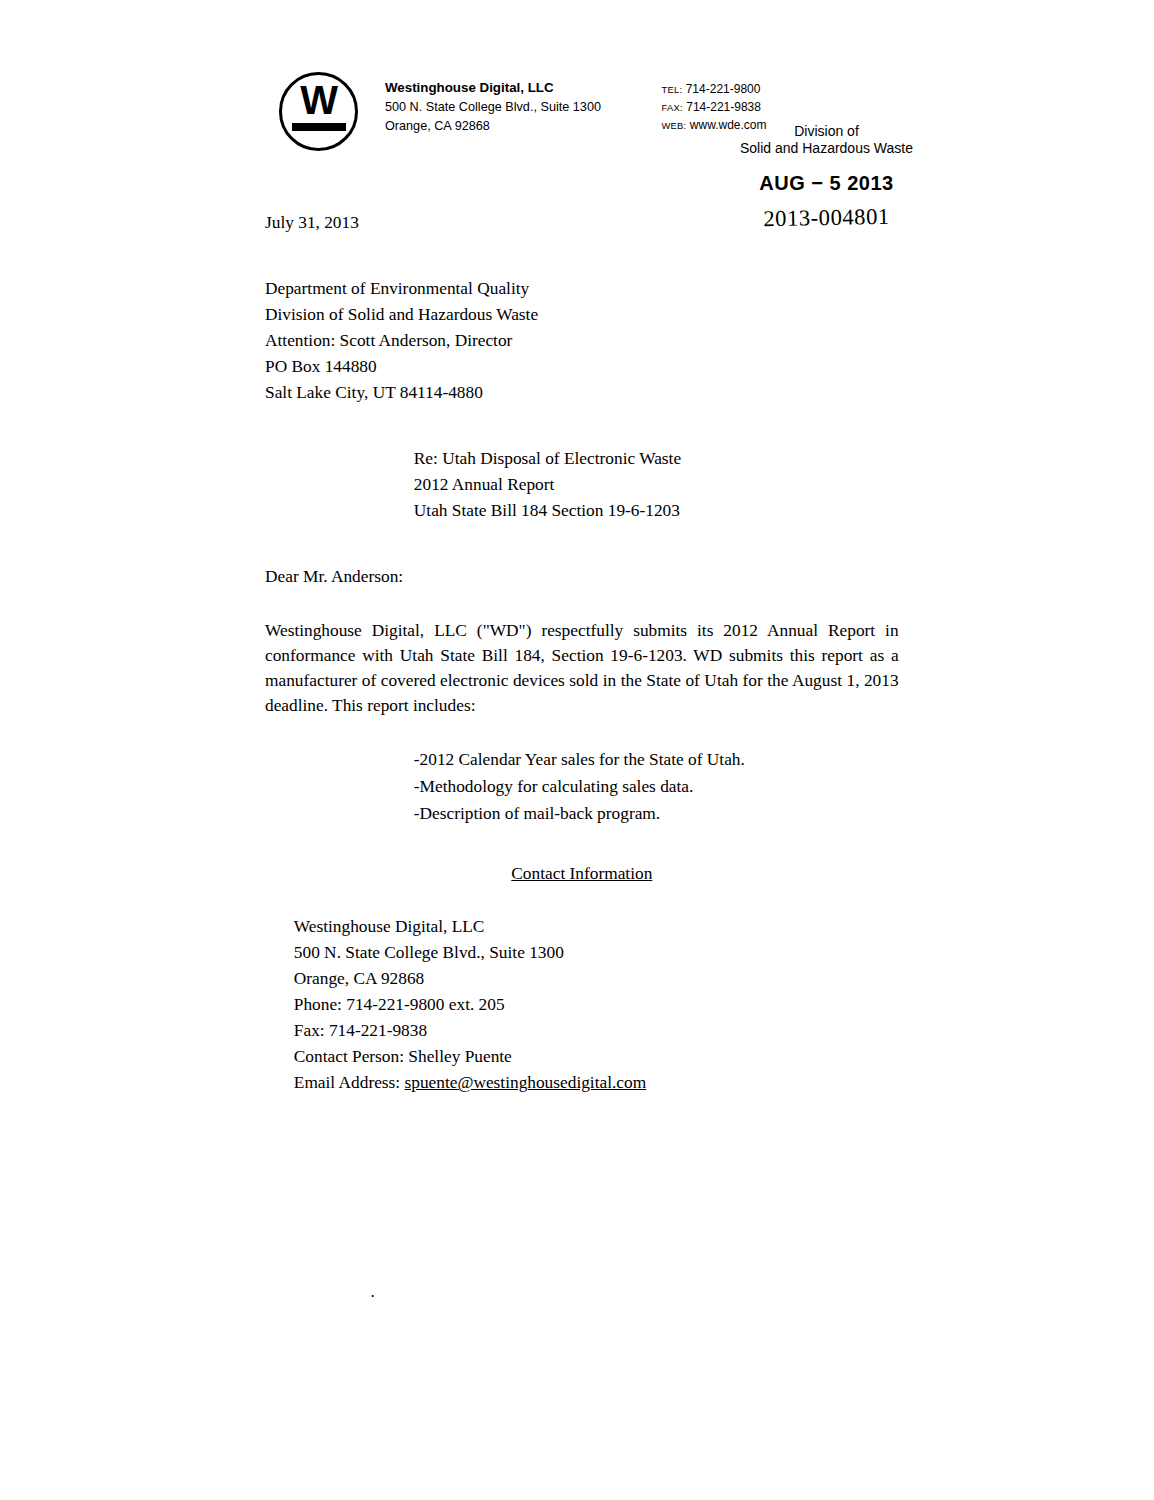W
Westinghouse Digital, LLC
500 N. State College Blvd., Suite 1300
Orange, CA 92868
tel: 714-221-9800
fax: 714-221-9838
web: www.wde.com
Division of
Solid and Hazardous Waste
AUG − 5 2013
2013-004801
July 31, 2013
Department of Environmental Quality
Division of Solid and Hazardous Waste
Attention: Scott Anderson, Director
PO Box 144880
Salt Lake City, UT 84114-4880
Re: Utah Disposal of Electronic Waste
2012 Annual Report
Utah State Bill 184 Section 19-6-1203
Dear Mr. Anderson:
Westinghouse Digital, LLC ("WD") respectfully submits its 2012 Annual Report in conformance with Utah State Bill 184, Section 19-6-1203. WD submits this report as a manufacturer of covered electronic devices sold in the State of Utah for the August 1, 2013 deadline. This report includes:
-2012 Calendar Year sales for the State of Utah.
-Methodology for calculating sales data.
-Description of mail-back program.
Contact Information
Westinghouse Digital, LLC
500 N. State College Blvd., Suite 1300
Orange, CA 92868
Phone: 714-221-9800 ext. 205
Fax: 714-221-9838
Contact Person: Shelley Puente
Email Address: spuente@westinghousedigital.com
.